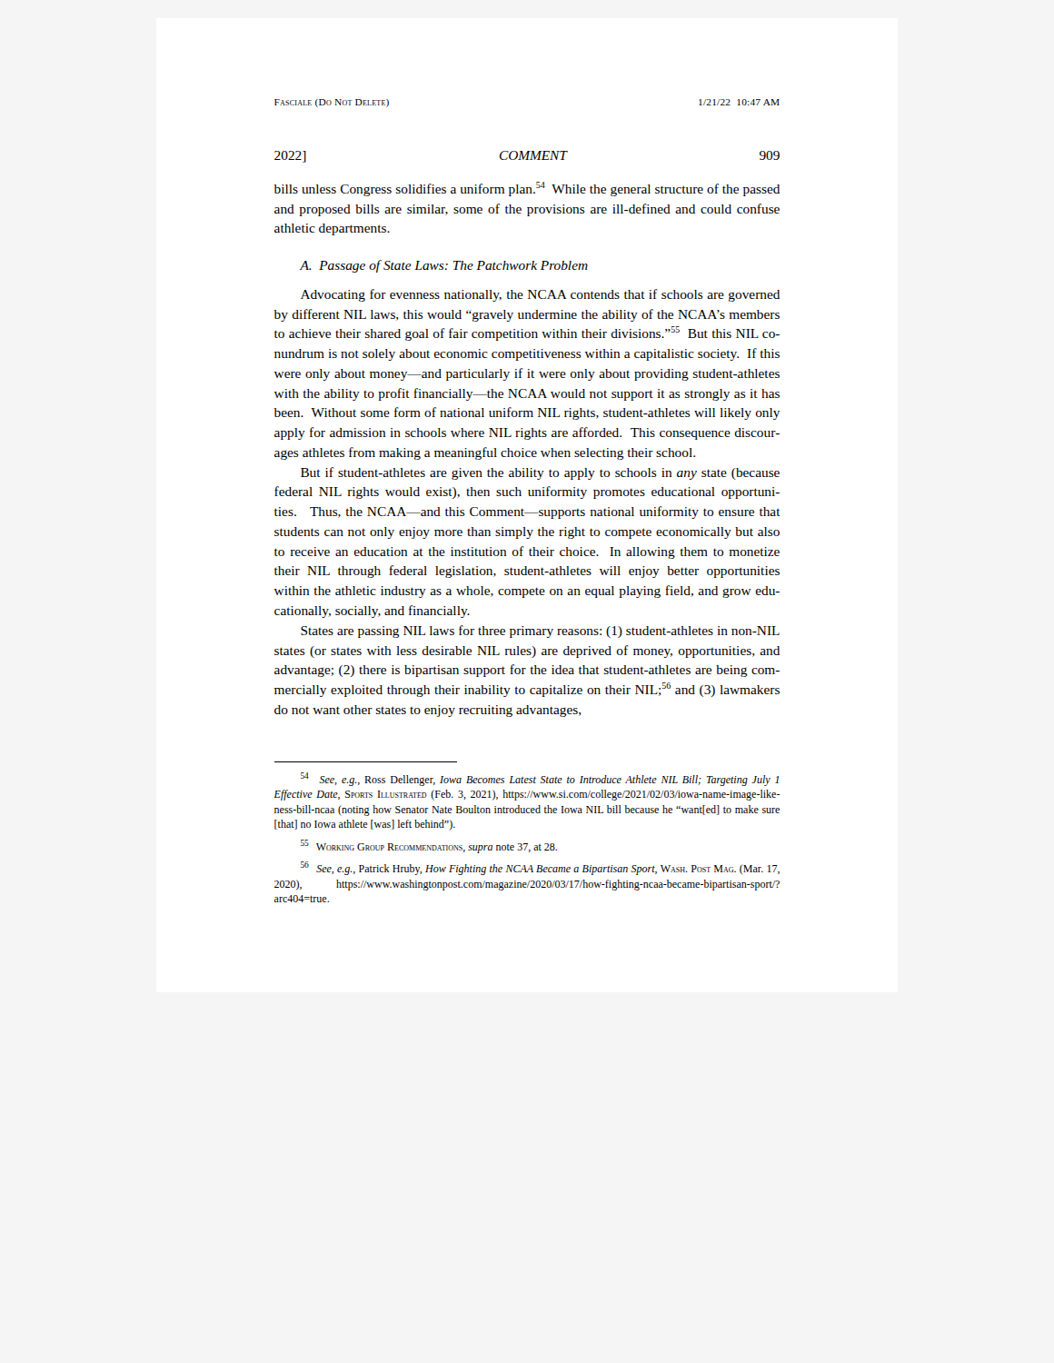Fasciale (Do Not Delete) 1/21/22 10:47 AM
2022] COMMENT 909
bills unless Congress solidifies a uniform plan.54 While the general structure of the passed and proposed bills are similar, some of the provisions are ill-defined and could confuse athletic departments.
A. Passage of State Laws: The Patchwork Problem
Advocating for evenness nationally, the NCAA contends that if schools are governed by different NIL laws, this would “gravely undermine the ability of the NCAA’s members to achieve their shared goal of fair competition within their divisions.”55 But this NIL conundrum is not solely about economic competitiveness within a capitalistic society. If this were only about money—and particularly if it were only about providing student-athletes with the ability to profit financially—the NCAA would not support it as strongly as it has been. Without some form of national uniform NIL rights, student-athletes will likely only apply for admission in schools where NIL rights are afforded. This consequence discourages athletes from making a meaningful choice when selecting their school.
But if student-athletes are given the ability to apply to schools in any state (because federal NIL rights would exist), then such uniformity promotes educational opportunities. Thus, the NCAA—and this Comment—supports national uniformity to ensure that students can not only enjoy more than simply the right to compete economically but also to receive an education at the institution of their choice. In allowing them to monetize their NIL through federal legislation, student-athletes will enjoy better opportunities within the athletic industry as a whole, compete on an equal playing field, and grow educationally, socially, and financially.
States are passing NIL laws for three primary reasons: (1) student-athletes in non-NIL states (or states with less desirable NIL rules) are deprived of money, opportunities, and advantage; (2) there is bipartisan support for the idea that student-athletes are being commercially exploited through their inability to capitalize on their NIL;56 and (3) lawmakers do not want other states to enjoy recruiting advantages,
54 See, e.g., Ross Dellenger, Iowa Becomes Latest State to Introduce Athlete NIL Bill; Targeting July 1 Effective Date, Sports Illustrated (Feb. 3, 2021), https://www.si.com/college/2021/02/03/iowa-name-image-likeness-bill-ncaa (noting how Senator Nate Boulton introduced the Iowa NIL bill because he “want[ed] to make sure [that] no Iowa athlete [was] left behind”).
55 Working Group Recommendations, supra note 37, at 28.
56 See, e.g., Patrick Hruby, How Fighting the NCAA Became a Bipartisan Sport, Wash. Post Mag. (Mar. 17, 2020), https://www.washingtonpost.com/magazine/2020/03/17/how-fighting-ncaa-became-bipartisan-sport/?arc404=true.